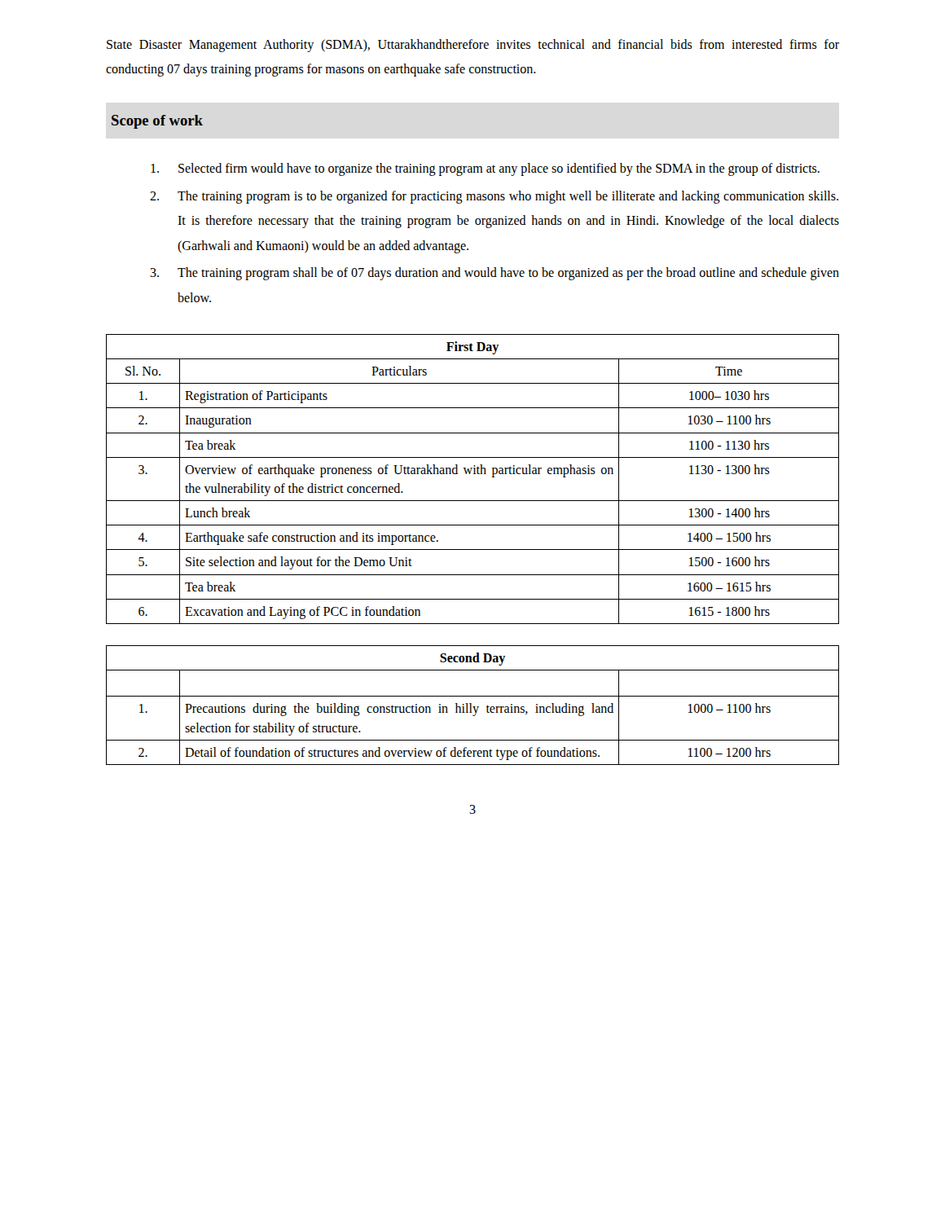State Disaster Management Authority (SDMA), Uttarakhandtherefore invites technical and financial bids from interested firms for conducting 07 days training programs for masons on earthquake safe construction.
Scope of work
Selected firm would have to organize the training program at any place so identified by the SDMA in the group of districts.
The training program is to be organized for practicing masons who might well be illiterate and lacking communication skills. It is therefore necessary that the training program be organized hands on and in Hindi. Knowledge of the local dialects (Garhwali and Kumaoni) would be an added advantage.
The training program shall be of 07 days duration and would have to be organized as per the broad outline and schedule given below.
| First Day |
| Sl. No. | Particulars | Time |
| 1. | Registration of Participants | 1000– 1030 hrs |
| 2. | Inauguration | 1030 – 1100 hrs |
| | Tea break | 1100 - 1130 hrs |
| 3. | Overview of earthquake proneness of Uttarakhand with particular emphasis on the vulnerability of the district concerned. | 1130 - 1300 hrs |
| | Lunch break | 1300 - 1400 hrs |
| 4. | Earthquake safe construction and its importance. | 1400 – 1500 hrs |
| 5. | Site selection and layout for the Demo Unit | 1500 - 1600 hrs |
| | Tea break | 1600 – 1615 hrs |
| 6. | Excavation and Laying of PCC in foundation | 1615 - 1800 hrs |
| Second Day |
| 1. | Precautions during the building construction in hilly terrains, including land selection for stability of structure. | 1000 – 1100 hrs |
| 2. | Detail of foundation of structures and overview of deferent type of foundations. | 1100 – 1200 hrs |
3